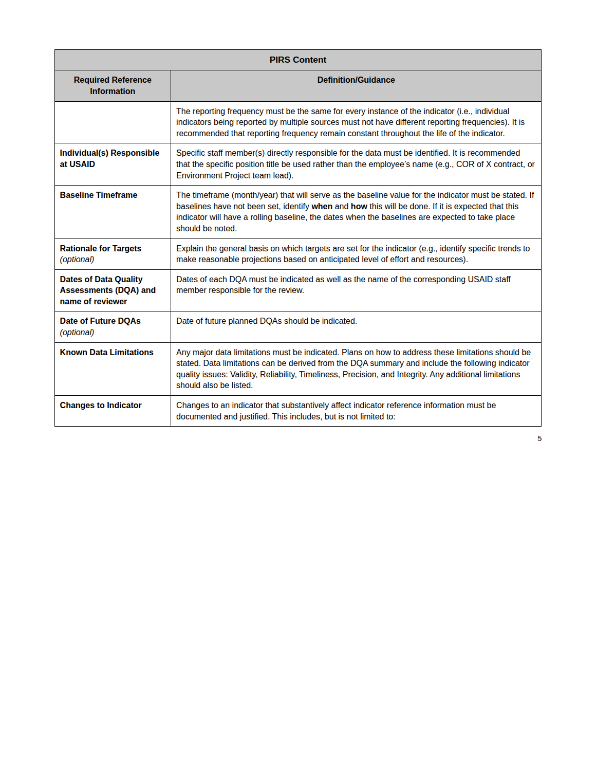| PIRS Content |
| --- |
| Required Reference Information | Definition/Guidance |
| | The reporting frequency must be the same for every instance of the indicator (i.e., individual indicators being reported by multiple sources must not have different reporting frequencies). It is recommended that reporting frequency remain constant throughout the life of the indicator. |
| Individual(s) Responsible at USAID | Specific staff member(s) directly responsible for the data must be identified. It is recommended that the specific position title be used rather than the employee’s name (e.g., COR of X contract, or Environment Project team lead). |
| Baseline Timeframe | The timeframe (month/year) that will serve as the baseline value for the indicator must be stated. If baselines have not been set, identify when and how this will be done. If it is expected that this indicator will have a rolling baseline, the dates when the baselines are expected to take place should be noted. |
| Rationale for Targets (optional) | Explain the general basis on which targets are set for the indicator (e.g., identify specific trends to make reasonable projections based on anticipated level of effort and resources). |
| Dates of Data Quality Assessments (DQA) and name of reviewer | Dates of each DQA must be indicated as well as the name of the corresponding USAID staff member responsible for the review. |
| Date of Future DQAs (optional) | Date of future planned DQAs should be indicated. |
| Known Data Limitations | Any major data limitations must be indicated. Plans on how to address these limitations should be stated. Data limitations can be derived from the DQA summary and include the following indicator quality issues: Validity, Reliability, Timeliness, Precision, and Integrity. Any additional limitations should also be listed. |
| Changes to Indicator | Changes to an indicator that substantively affect indicator reference information must be documented and justified. This includes, but is not limited to: |
5